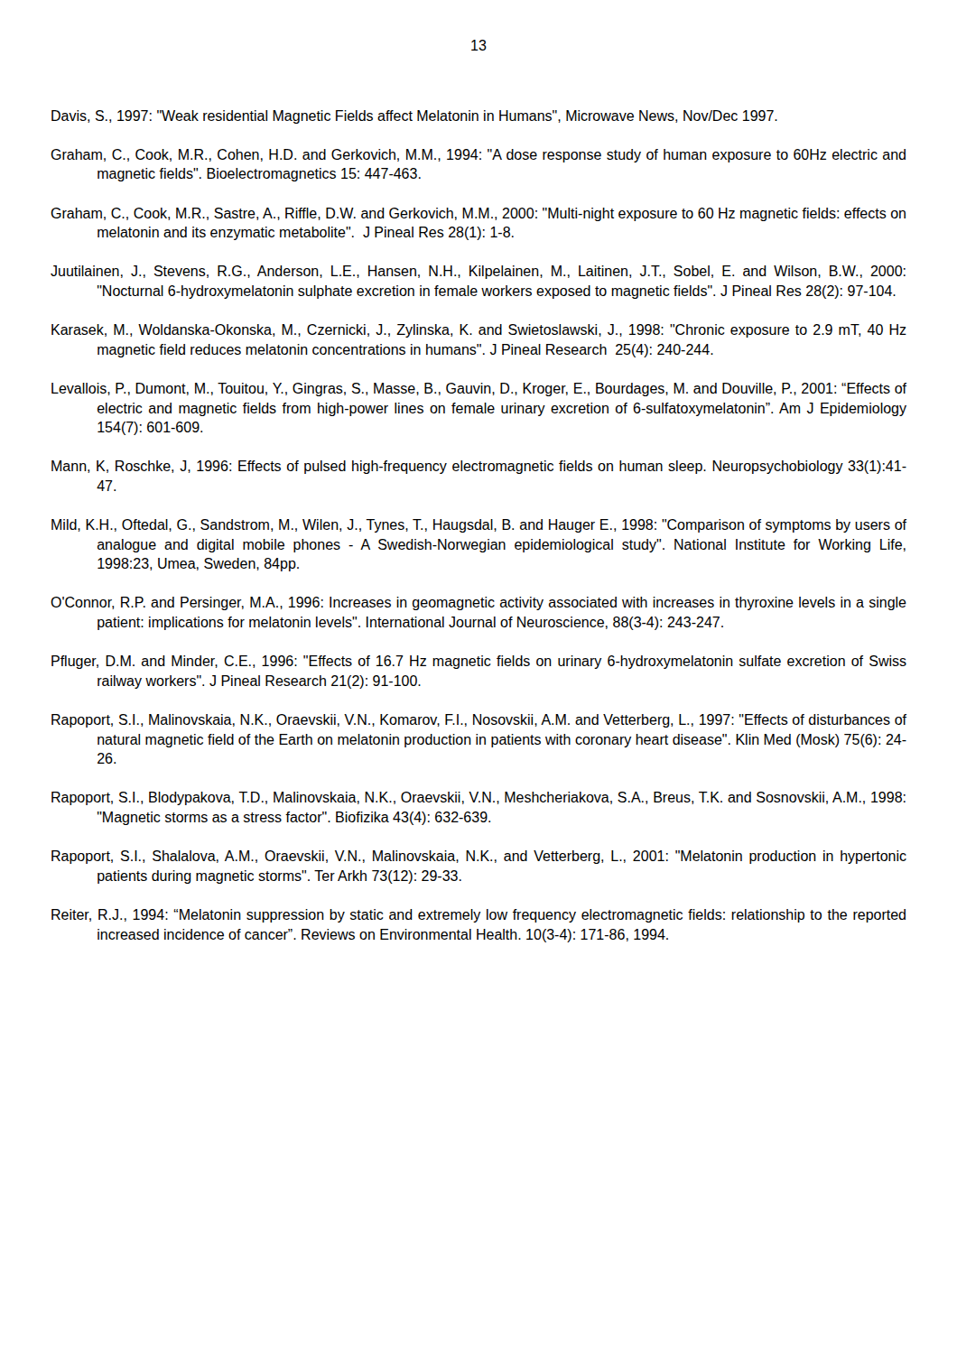13
Davis, S., 1997: "Weak residential Magnetic Fields affect Melatonin in Humans", Microwave News, Nov/Dec 1997.
Graham, C., Cook, M.R., Cohen, H.D. and Gerkovich, M.M., 1994: "A dose response study of human exposure to 60Hz electric and magnetic fields". Bioelectromagnetics 15: 447-463.
Graham, C., Cook, M.R., Sastre, A., Riffle, D.W. and Gerkovich, M.M., 2000: "Multi-night exposure to 60 Hz magnetic fields: effects on melatonin and its enzymatic metabolite". J Pineal Res 28(1): 1-8.
Juutilainen, J., Stevens, R.G., Anderson, L.E., Hansen, N.H., Kilpelainen, M., Laitinen, J.T., Sobel, E. and Wilson, B.W., 2000: "Nocturnal 6-hydroxymelatonin sulphate excretion in female workers exposed to magnetic fields". J Pineal Res 28(2): 97-104.
Karasek, M., Woldanska-Okonska, M., Czernicki, J., Zylinska, K. and Swietoslawski, J., 1998: "Chronic exposure to 2.9 mT, 40 Hz magnetic field reduces melatonin concentrations in humans". J Pineal Research 25(4): 240-244.
Levallois, P., Dumont, M., Touitou, Y., Gingras, S., Masse, B., Gauvin, D., Kroger, E., Bourdages, M. and Douville, P., 2001: “Effects of electric and magnetic fields from high-power lines on female urinary excretion of 6-sulfatoxymelatonin”. Am J Epidemiology 154(7): 601-609.
Mann, K, Roschke, J, 1996: Effects of pulsed high-frequency electromagnetic fields on human sleep. Neuropsychobiology 33(1):41-47.
Mild, K.H., Oftedal, G., Sandstrom, M., Wilen, J., Tynes, T., Haugsdal, B. and Hauger E., 1998: "Comparison of symptoms by users of analogue and digital mobile phones - A Swedish-Norwegian epidemiological study". National Institute for Working Life, 1998:23, Umea, Sweden, 84pp.
O'Connor, R.P. and Persinger, M.A., 1996: Increases in geomagnetic activity associated with increases in thyroxine levels in a single patient: implications for melatonin levels". International Journal of Neuroscience, 88(3-4): 243-247.
Pfluger, D.M. and Minder, C.E., 1996: "Effects of 16.7 Hz magnetic fields on urinary 6-hydroxymelatonin sulfate excretion of Swiss railway workers". J Pineal Research 21(2): 91-100.
Rapoport, S.I., Malinovskaia, N.K., Oraevskii, V.N., Komarov, F.I., Nosovskii, A.M. and Vetterberg, L., 1997: "Effects of disturbances of natural magnetic field of the Earth on melatonin production in patients with coronary heart disease". Klin Med (Mosk) 75(6): 24-26.
Rapoport, S.I., Blodypakova, T.D., Malinovskaia, N.K., Oraevskii, V.N., Meshcheriakova, S.A., Breus, T.K. and Sosnovskii, A.M., 1998: "Magnetic storms as a stress factor". Biofizika 43(4): 632-639.
Rapoport, S.I., Shalalova, A.M., Oraevskii, V.N., Malinovskaia, N.K., and Vetterberg, L., 2001: "Melatonin production in hypertonic patients during magnetic storms". Ter Arkh 73(12): 29-33.
Reiter, R.J., 1994: “Melatonin suppression by static and extremely low frequency electromagnetic fields: relationship to the reported increased incidence of cancer”. Reviews on Environmental Health. 10(3-4): 171-86, 1994.